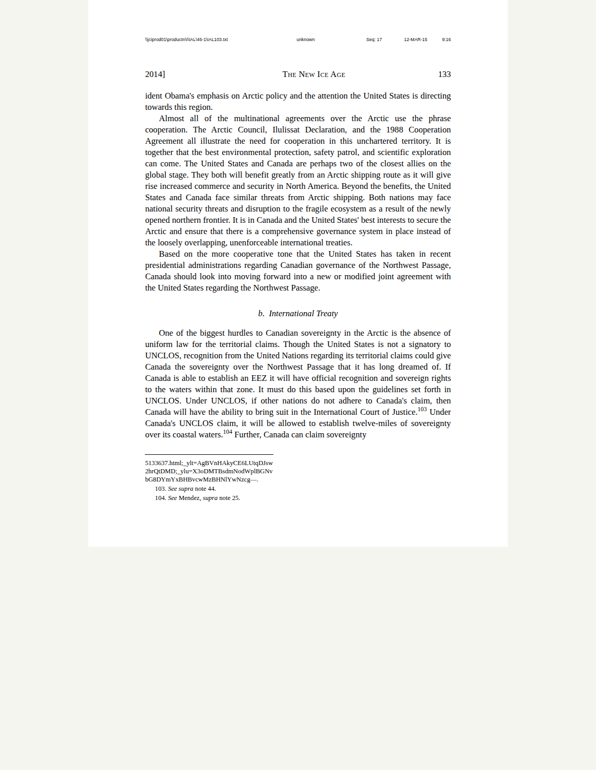\\jciprod01\productn\I\IAL\46-1\IAL103.txt unknown Seq: 17 12-MAR-15 9:16
2014] The New Ice Age 133
ident Obama's emphasis on Arctic policy and the attention the United States is directing towards this region.
Almost all of the multinational agreements over the Arctic use the phrase cooperation. The Arctic Council, Ilulissat Declaration, and the 1988 Cooperation Agreement all illustrate the need for cooperation in this unchartered territory. It is together that the best environmental protection, safety patrol, and scientific exploration can come. The United States and Canada are perhaps two of the closest allies on the global stage. They both will benefit greatly from an Arctic shipping route as it will give rise increased commerce and security in North America. Beyond the benefits, the United States and Canada face similar threats from Arctic shipping. Both nations may face national security threats and disruption to the fragile ecosystem as a result of the newly opened northern frontier. It is in Canada and the United States' best interests to secure the Arctic and ensure that there is a comprehensive governance system in place instead of the loosely overlapping, unenforceable international treaties.
Based on the more cooperative tone that the United States has taken in recent presidential administrations regarding Canadian governance of the Northwest Passage, Canada should look into moving forward into a new or modified joint agreement with the United States regarding the Northwest Passage.
b. International Treaty
One of the biggest hurdles to Canadian sovereignty in the Arctic is the absence of uniform law for the territorial claims. Though the United States is not a signatory to UNCLOS, recognition from the United Nations regarding its territorial claims could give Canada the sovereignty over the Northwest Passage that it has long dreamed of. If Canada is able to establish an EEZ it will have official recognition and sovereign rights to the waters within that zone. It must do this based upon the guidelines set forth in UNCLOS. Under UNCLOS, if other nations do not adhere to Canada's claim, then Canada will have the ability to bring suit in the International Court of Justice.103 Under Canada's UNCLOS claim, it will be allowed to establish twelve-miles of sovereignty over its coastal waters.104 Further, Canada can claim sovereignty
5133637.html;_ylt=AgBVnHAkyCE6LUtqDJsw2hrQtDMD;_ylu=X3oDMTBsdmNodWplBGNvbG8DYmYxBHBvcwMzBHNlYwNzcg—.
103. See supra note 44.
104. See Mendez, supra note 25.